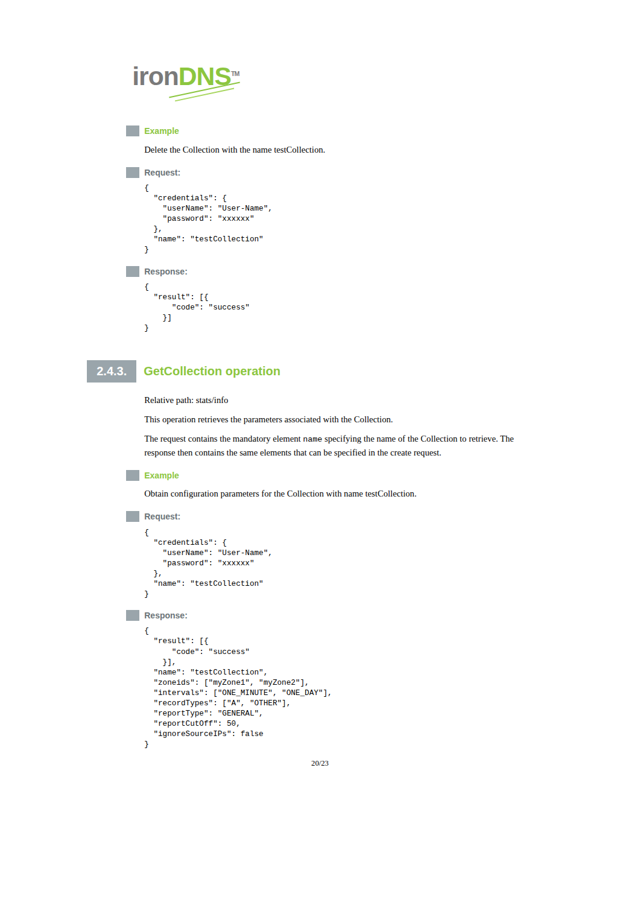iron DNS TM
Example
Delete the Collection with the name testCollection.
Request:
{
  "credentials": {
    "userName": "User-Name",
    "password": "xxxxxx"
  },
  "name": "testCollection"
}
Response:
{
  "result": [{
      "code": "success"
    }]
}
2.4.3.
GetCollection operation
Relative path: stats/info
This operation retrieves the parameters associated with the Collection.
The request contains the mandatory element name specifying the name of the Collection to retrieve. The response then contains the same elements that can be specified in the create request.
Example
Obtain configuration parameters for the Collection with name testCollection.
Request:
{
  "credentials": {
    "userName": "User-Name",
    "password": "xxxxxx"
  },
  "name": "testCollection"
}
Response:
{
  "result": [{
      "code": "success"
    }],
  "name": "testCollection",
  "zoneids": ["myZone1", "myZone2"],
  "intervals": ["ONE_MINUTE", "ONE_DAY"],
  "recordTypes": ["A", "OTHER"],
  "reportType": "GENERAL",
  "reportCutOff": 50,
  "ignoreSourceIPs": false
}
20/23